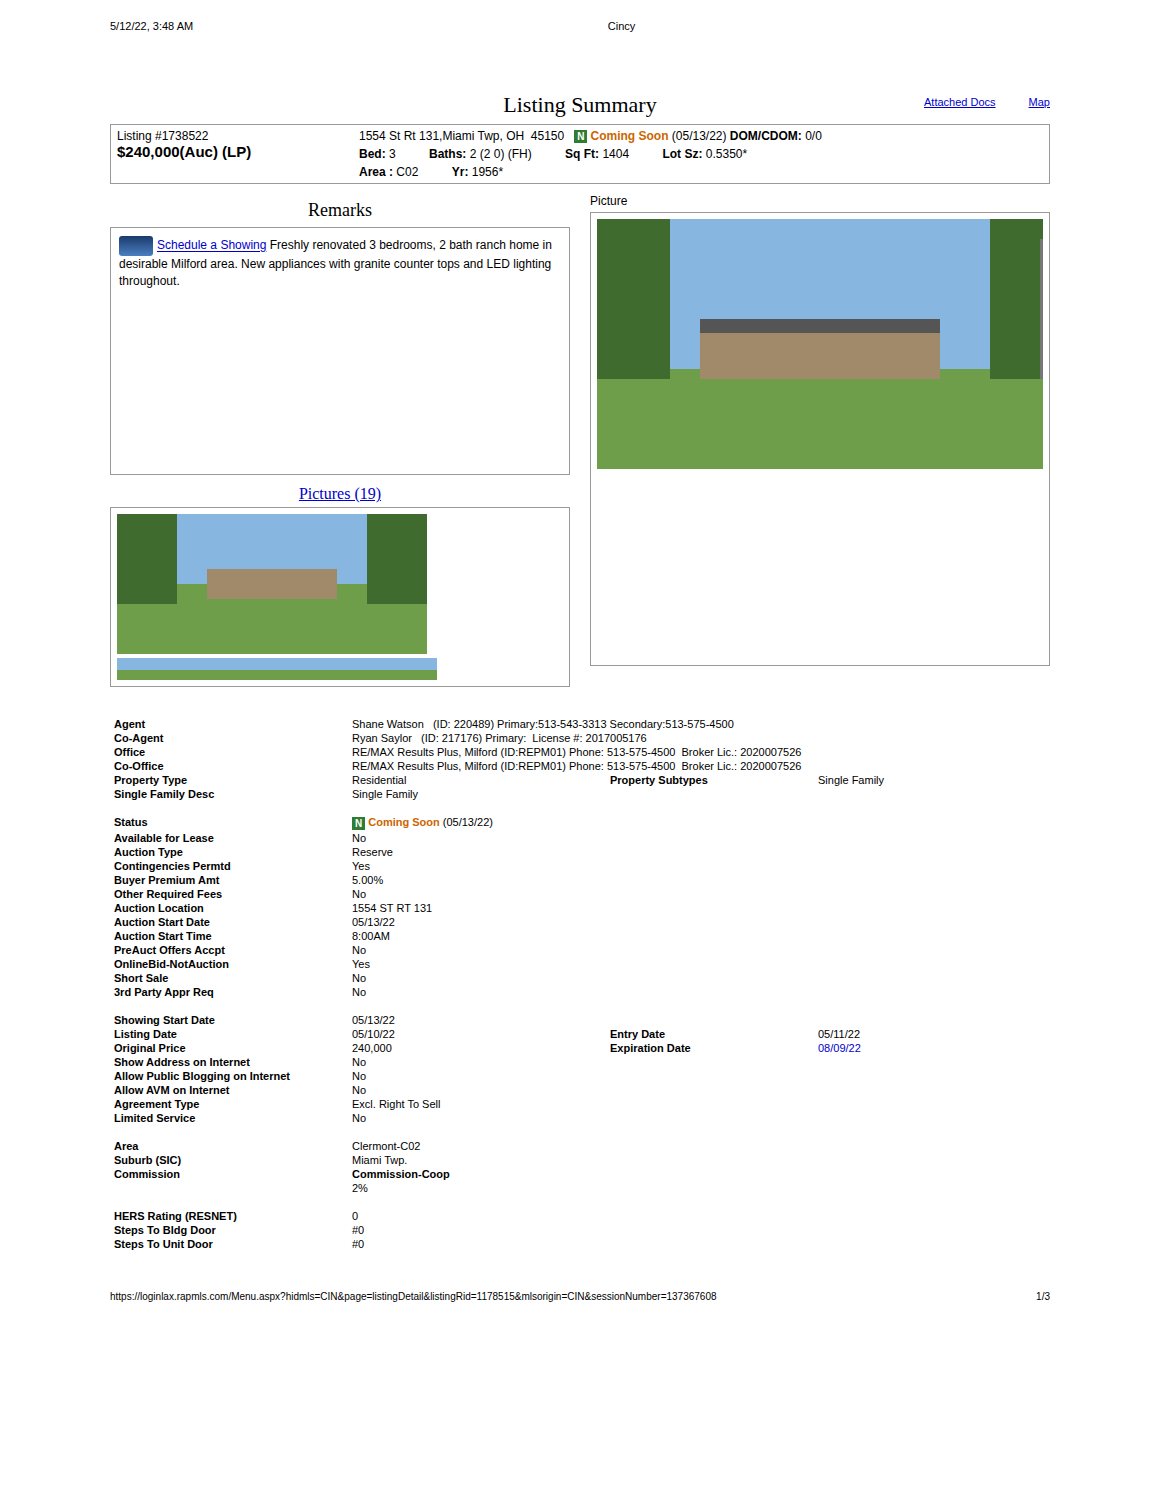5/12/22, 3:48 AM
Cincy
Listing Summary
Attached Docs Map
| Listing #1738522 $240,000(Auc) (LP) | 1554 St Rt 131,Miami Twp, OH 45150 N Coming Soon (05/13/22) DOM/CDOM: 0/0 Bed: 3 Baths: 2 (2 0) (FH) Sq Ft: 1404 Lot Sz: 0.5350* Area : C02 Yr: 1956* |
Remarks
Schedule a Showing Freshly renovated 3 bedrooms, 2 bath ranch home in desirable Milford area. New appliances with granite counter tops and LED lighting throughout.
Pictures (19)
Picture
| Agent | Shane Watson (ID: 220489) Primary:513-543-3313 Secondary:513-575-4500 |
| Co-Agent | Ryan Saylor (ID: 217176) Primary: License #: 2017005176 |
| Office | RE/MAX Results Plus, Milford (ID:REPM01) Phone: 513-575-4500 Broker Lic.: 2020007526 |
| Co-Office | RE/MAX Results Plus, Milford (ID:REPM01) Phone: 513-575-4500 Broker Lic.: 2020007526 |
| Property Type | Residential | Property Subtypes | Single Family |
| Single Family Desc | Single Family | | |
| Status | N Coming Soon (05/13/22) |
| Available for Lease | No |
| Auction Type | Reserve |
| Contingencies Permtd | Yes |
| Buyer Premium Amt | 5.00% |
| Other Required Fees | No |
| Auction Location | 1554 ST RT 131 |
| Auction Start Date | 05/13/22 |
| Auction Start Time | 8:00AM |
| PreAuct Offers Accpt | No |
| OnlineBid-NotAuction | Yes |
| Short Sale | No |
| 3rd Party Appr Req | No |
| Showing Start Date | 05/13/22 | | |
| Listing Date | 05/10/22 | Entry Date | 05/11/22 |
| Original Price | 240,000 | Expiration Date | 08/09/22 |
| Show Address on Internet | No |
| Allow Public Blogging on Internet | No |
| Allow AVM on Internet | No |
| Agreement Type | Excl. Right To Sell |
| Limited Service | No |
| Area | Clermont-C02 |
| Suburb (SIC) | Miami Twp. |
| Commission | Commission-Coop |
| | 2% |
| HERS Rating (RESNET) | 0 |
| Steps To Bldg Door | #0 |
| Steps To Unit Door | #0 |
https://loginlax.rapmls.com/Menu.aspx?hidmls=CIN&page=listingDetail&listingRid=1178515&mlsorigin=CIN&sessionNumber=137367608
1/3